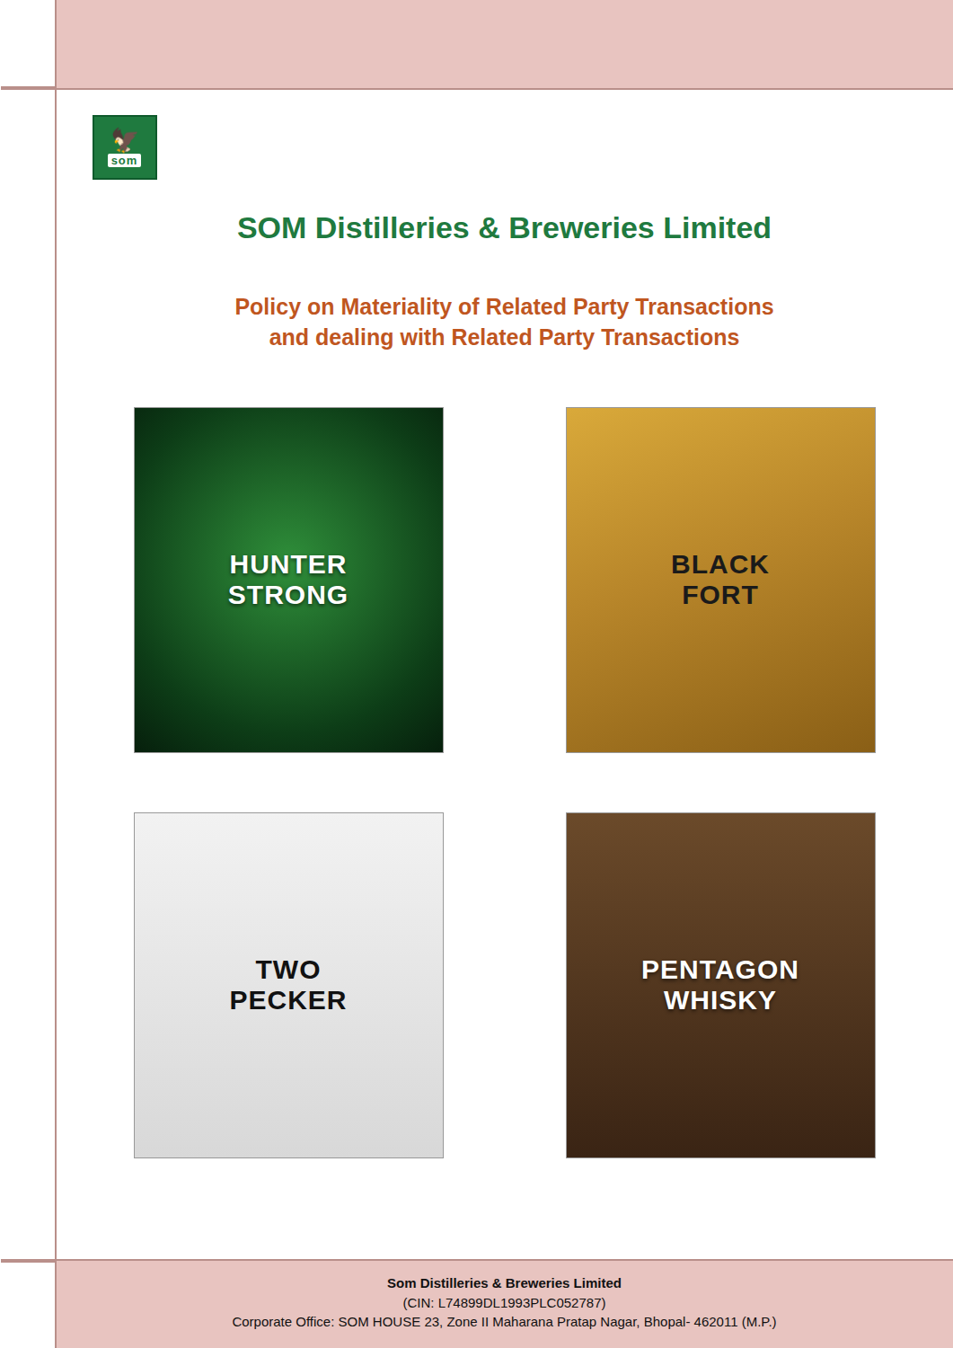🦅
som
SOM Distilleries & Breweries Limited
Policy on Materiality of Related Party Transactions
and dealing with Related Party Transactions
HUNTER
STRONG
BLACK
FORT
TWO
PECKER
PENTAGON
WHISKY
Som Distilleries & Breweries Limited
(CIN: L74899DL1993PLC052787)
Corporate Office: SOM HOUSE 23, Zone II Maharana Pratap Nagar, Bhopal- 462011 (M.P.)